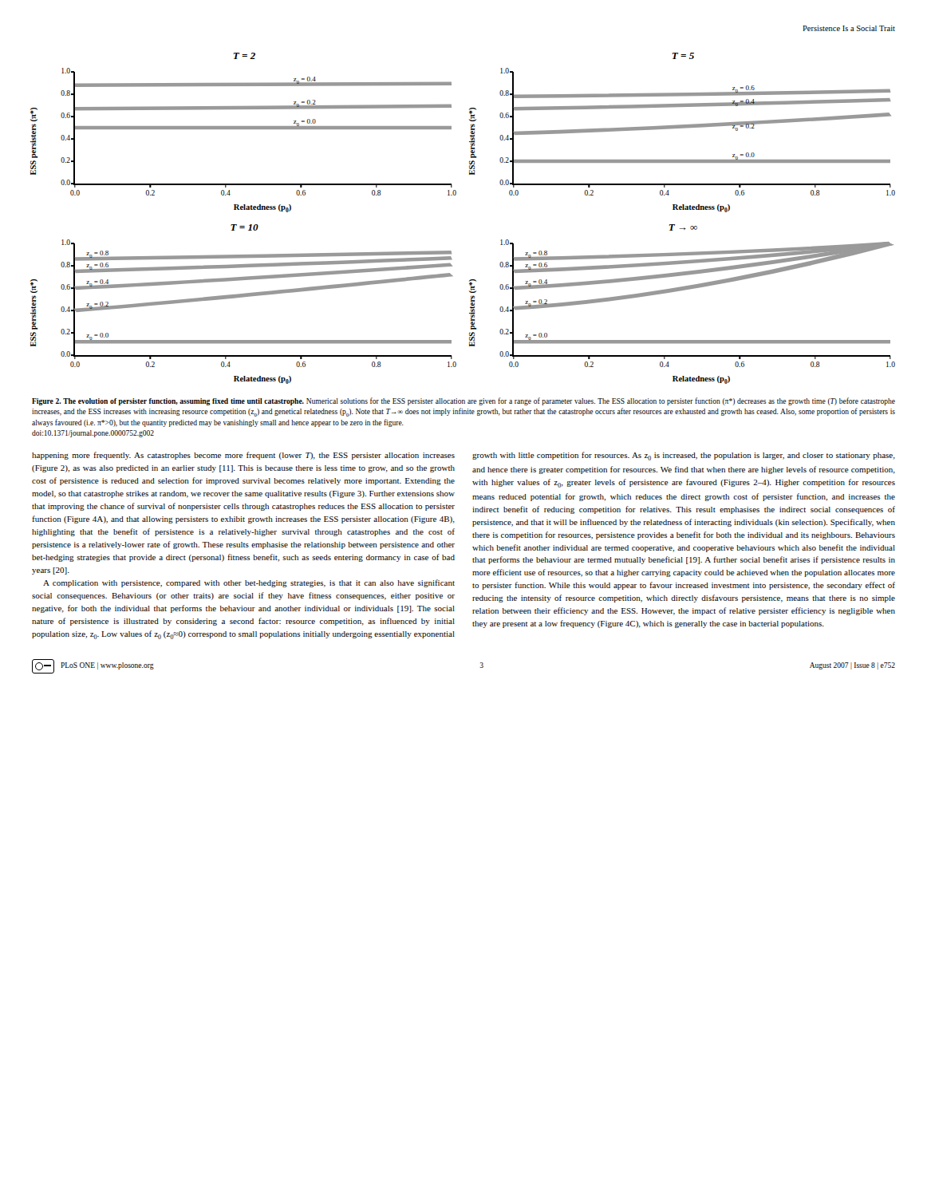Persistence Is a Social Trait
T = 2
ESS persisters (π*)
1.0 0.8 0.6 0.4 0.2 0.0 0.0 0.2 0.4 0.6 0.8 1.0 z0 = 0.4 z0 = 0.2 z0 = 0.0
Relatedness (p0)
T = 5
ESS persisters (π*)
1.0 0.8 0.6 0.4 0.2 0.0 0.0 0.2 0.4 0.6 0.8 1.0 z0 = 0.6 z0 = 0.4 z0 = 0.2 z0 = 0.0
Relatedness (p0)
T = 10
ESS persisters (π*)
1.0 0.8 0.6 0.4 0.2 0.0 0.0 0.2 0.4 0.6 0.8 1.0 z0 = 0.8 z0 = 0.6 z0 = 0.4 z0 = 0.2 z0 = 0.0
Relatedness (p0)
T → ∞
ESS persisters (π*)
1.0 0.8 0.6 0.4 0.2 0.0 0.0 0.2 0.4 0.6 0.8 1.0 z0 = 0.8 z0 = 0.6 z0 = 0.4 z0 = 0.2 z0 = 0.0
Relatedness (p0)
Figure 2. The evolution of persister function, assuming fixed time until catastrophe. Numerical solutions for the ESS persister allocation are given for a range of parameter values. The ESS allocation to persister function (π*) decreases as the growth time (T) before catastrophe increases, and the ESS increases with increasing resource competition (z0) and genetical relatedness (p0). Note that T→∞ does not imply infinite growth, but rather that the catastrophe occurs after resources are exhausted and growth has ceased. Also, some proportion of persisters is always favoured (i.e. π*>0), but the quantity predicted may be vanishingly small and hence appear to be zero in the figure.
doi:10.1371/journal.pone.0000752.g002
happening more frequently. As catastrophes become more frequent (lower T), the ESS persister allocation increases (Figure 2), as was also predicted in an earlier study [11]. This is because there is less time to grow, and so the growth cost of persistence is reduced and selection for improved survival becomes relatively more important. Extending the model, so that catastrophe strikes at random, we recover the same qualitative results (Figure 3). Further extensions show that improving the chance of survival of nonpersister cells through catastrophes reduces the ESS allocation to persister function (Figure 4A), and that allowing persisters to exhibit growth increases the ESS persister allocation (Figure 4B), highlighting that the benefit of persistence is a relatively-higher survival through catastrophes and the cost of persistence is a relatively-lower rate of growth. These results emphasise the relationship between persistence and other bet-hedging strategies that provide a direct (personal) fitness benefit, such as seeds entering dormancy in case of bad years [20].
A complication with persistence, compared with other bet-hedging strategies, is that it can also have significant social consequences. Behaviours (or other traits) are social if they have fitness consequences, either positive or negative, for both the individual that performs the behaviour and another individual or individuals [19]. The social nature of persistence is illustrated by considering a second factor: resource competition, as influenced by initial population size, z0. Low values of z0 (z0≈0) correspond to small populations initially undergoing essentially exponential growth with little competition for resources. As z0 is increased, the population is larger, and closer to stationary phase, and hence there is greater competition for resources. We find that when there are higher levels of resource competition, with higher values of z0, greater levels of persistence are favoured (Figures 2–4). Higher competition for resources means reduced potential for growth, which reduces the direct growth cost of persister function, and increases the indirect benefit of reducing competition for relatives. This result emphasises the indirect social consequences of persistence, and that it will be influenced by the relatedness of interacting individuals (kin selection). Specifically, when there is competition for resources, persistence provides a benefit for both the individual and its neighbours. Behaviours which benefit another individual are termed cooperative, and cooperative behaviours which also benefit the individual that performs the behaviour are termed mutually beneficial [19]. A further social benefit arises if persistence results in more efficient use of resources, so that a higher carrying capacity could be achieved when the population allocates more to persister function. While this would appear to favour increased investment into persistence, the secondary effect of reducing the intensity of resource competition, which directly disfavours persistence, means that there is no simple relation between their efficiency and the ESS. However, the impact of relative persister efficiency is negligible when they are present at a low frequency (Figure 4C), which is generally the case in bacterial populations.
PLoS ONE | www.plosone.org
3
August 2007 | Issue 8 | e752